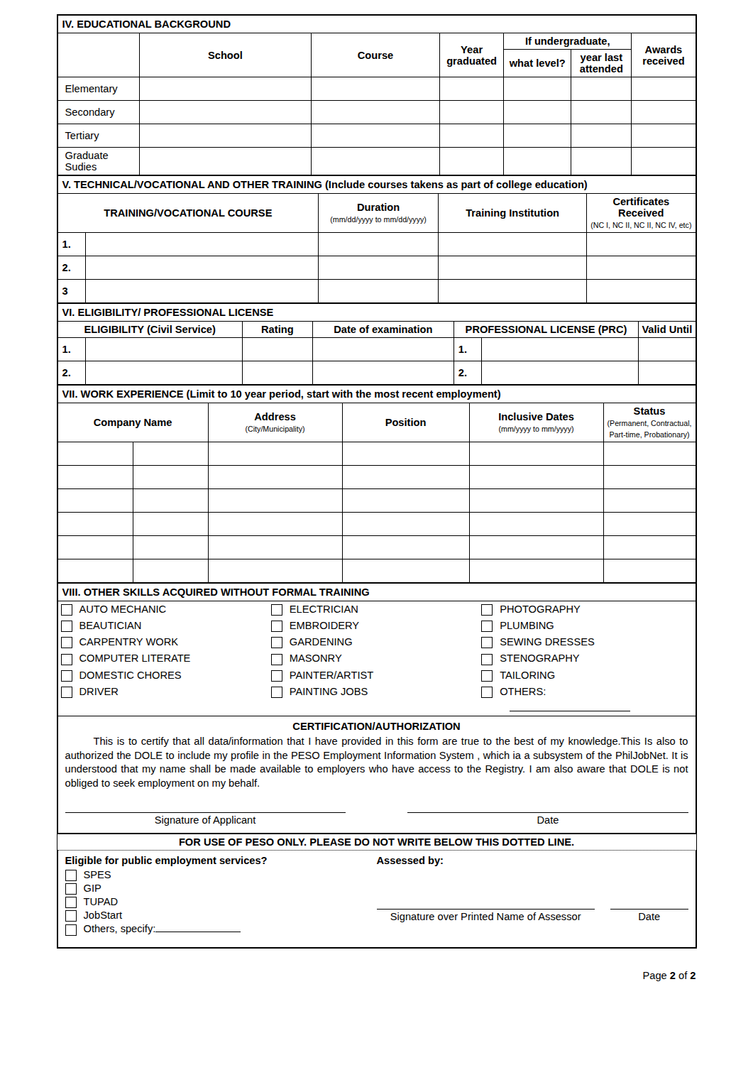| IV. EDUCATIONAL BACKGROUND |
| | School | Course | Year graduated | If undergraduate, | Awards received |
| what level? | year last attended |
| Elementary | | | | | | |
| Secondary | | | | | | |
| Tertiary | | | | | | |
| Graduate Sudies | | | | | | |
| V. TECHNICAL/VOCATIONAL AND OTHER TRAINING (Include courses takens as part of college education) |
| TRAINING/VOCATIONAL COURSE | Duration (mm/dd/yyyy to mm/dd/yyyy) | Training Institution | Certificates Received (NC I, NC II, NC II, NC IV, etc) |
| 1. | | | | |
| 2. | | | | |
| 3 | | | | |
| VI. ELIGIBILITY/ PROFESSIONAL LICENSE |
| ELIGIBILITY (Civil Service) | Rating | Date of examination | PROFESSIONAL LICENSE (PRC) | Valid Until |
| 1. | | | | 1. | | |
| 2. | | | | 2. | | |
| VII. WORK EXPERIENCE (Limit to 10 year period, start with the most recent employment) |
| Company Name | Address (City/Municipality) | Position | Inclusive Dates (mm/yyyy to mm/yyyy) | Status (Permanent, Contractual, Part-time, Probationary) |
| VIII. OTHER SKILLS ACQUIRED WITHOUT FORMAL TRAINING |
| AUTO MECHANIC | ELECTRICIAN | PHOTOGRAPHY |
| BEAUTICIAN | EMBROIDERY | PLUMBING |
| CARPENTRY WORK | GARDENING | SEWING DRESSES |
| COMPUTER LITERATE | MASONRY | STENOGRAPHY |
| DOMESTIC CHORES | PAINTER/ARTIST | TAILORING |
| DRIVER | PAINTING JOBS | OTHERS: |
CERTIFICATION/AUTHORIZATION
This is to certify that all data/information that I have provided in this form are true to the best of my knowledge.This Is also to authorized the DOLE to include my profile in the PESO Employment Information System , which ia a subsystem of the PhilJobNet. It is understood that my name shall be made available to employers who have access to the Registry. I am also aware that DOLE is not obliged to seek employment on my behalf.
Signature of Applicant
Date
FOR USE OF PESO ONLY. PLEASE DO NOT WRITE BELOW THIS DOTTED LINE.
Eligible for public employment services?
SPES
GIP
TUPAD
JobStart
Others, specify:
Assessed by:
Signature over Printed Name of Assessor
Date
Page 2 of 2